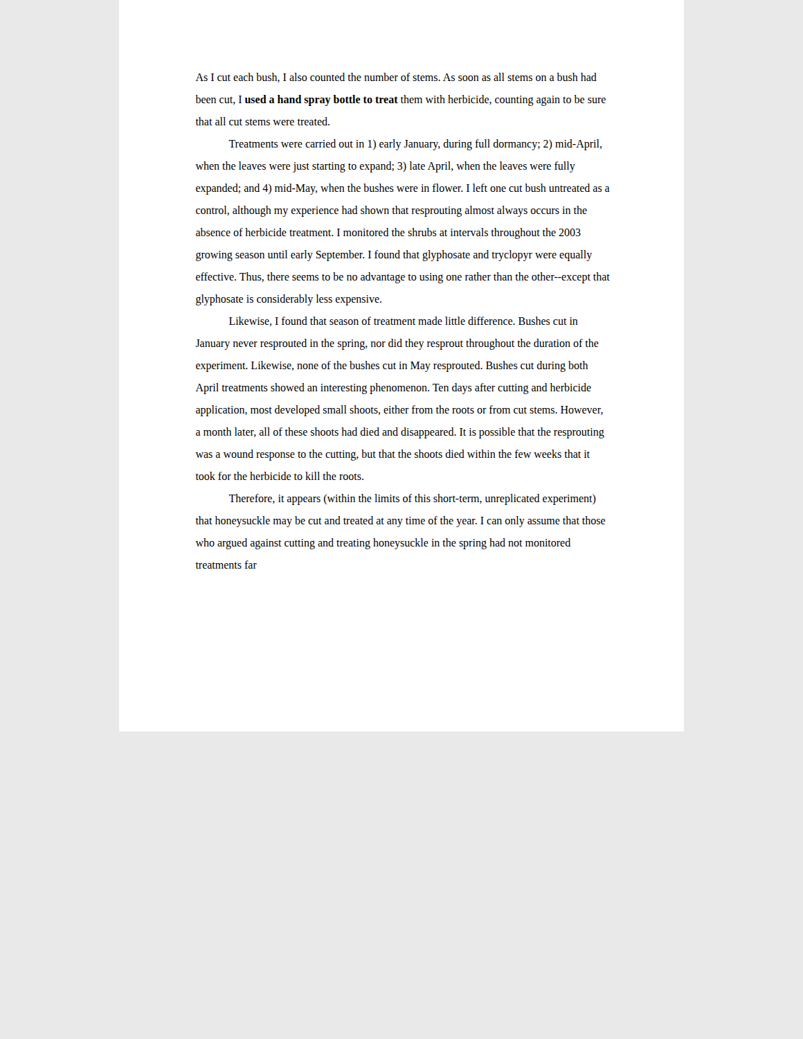As I cut each bush, I also counted the number of stems. As soon as all stems on a bush had been cut, I used a hand spray bottle to treat them with herbicide, counting again to be sure that all cut stems were treated.
Treatments were carried out in 1) early January, during full dormancy; 2) mid-April, when the leaves were just starting to expand; 3) late April, when the leaves were fully expanded; and 4) mid-May, when the bushes were in flower. I left one cut bush untreated as a control, although my experience had shown that resprouting almost always occurs in the absence of herbicide treatment. I monitored the shrubs at intervals throughout the 2003 growing season until early September. I found that glyphosate and tryclopyr were equally effective. Thus, there seems to be no advantage to using one rather than the other--except that glyphosate is considerably less expensive.
Likewise, I found that season of treatment made little difference. Bushes cut in January never resprouted in the spring, nor did they resprout throughout the duration of the experiment. Likewise, none of the bushes cut in May resprouted. Bushes cut during both April treatments showed an interesting phenomenon. Ten days after cutting and herbicide application, most developed small shoots, either from the roots or from cut stems. However, a month later, all of these shoots had died and disappeared. It is possible that the resprouting was a wound response to the cutting, but that the shoots died within the few weeks that it took for the herbicide to kill the roots.
Therefore, it appears (within the limits of this short-term, unreplicated experiment) that honeysuckle may be cut and treated at any time of the year. I can only assume that those who argued against cutting and treating honeysuckle in the spring had not monitored treatments far